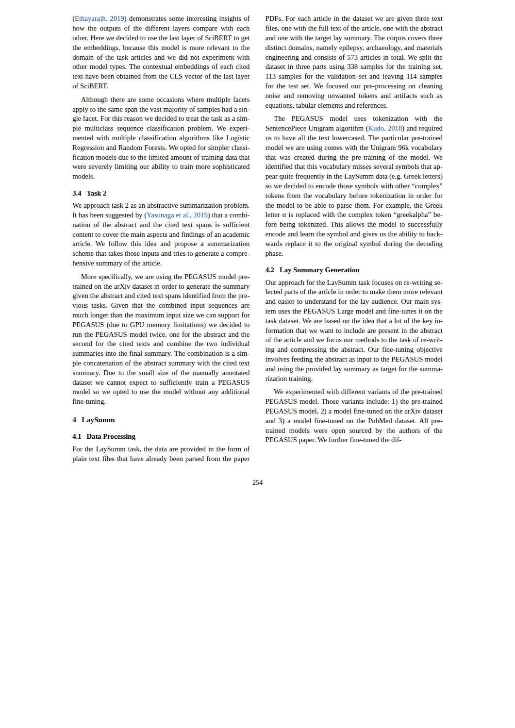(Ethayarajh, 2019) demonstrates some interesting insights of how the outputs of the different layers compare with each other. Here we decided to use the last layer of SciBERT to get the embeddings, because this model is more relevant to the domain of the task articles and we did not experiment with other model types. The contextual embeddings of each cited text have been obtained from the CLS vector of the last layer of SciBERT.
Although there are some occasions where multiple facets apply to the same span the vast majority of samples had a single facet. For this reason we decided to treat the task as a simple multiclass sequence classification problem. We experimented with multiple classification algorithms like Logistic Regression and Random Forests. We opted for simpler classification models due to the limited amount of training data that were severely limiting our ability to train more sophisticated models.
3.4 Task 2
We approach task 2 as an abstractive summarization problem. It has been suggested by (Yasunaga et al., 2019) that a combination of the abstract and the cited text spans is sufficient content to cover the main aspects and findings of an academic article. We follow this idea and propose a summarization scheme that takes those inputs and tries to generate a comprehensive summary of the article.
More specifically, we are using the PEGASUS model pre-trained on the arXiv dataset in order to generate the summary given the abstract and cited text spans identified from the previous tasks. Given that the combined input sequences are much longer than the maximum input size we can support for PEGASUS (due to GPU memory limitations) we decided to run the PEGASUS model twice, one for the abstract and the second for the cited texts and combine the two individual summaries into the final summary. The combination is a simple concatenation of the abstract summary with the cited text summary. Due to the small size of the manually annotated dataset we cannot expect to sufficiently train a PEGASUS model so we opted to use the model without any additional fine-tuning.
4 LaySumm
4.1 Data Processing
For the LaySumm task, the data are provided in the form of plain text files that have already been parsed from the paper PDFs. For each article in the dataset we are given three text files, one with the full text of the article, one with the abstract and one with the target lay summary. The corpus covers three distinct domains, namely epilepsy, archaeology, and materials engineering and consists of 573 articles in total. We split the dataset in three parts using 338 samples for the training set, 113 samples for the validation set and leaving 114 samples for the test set. We focused our pre-processing on cleaning noise and removing unwanted tokens and artifacts such as equations, tabular elements and references.
The PEGASUS model uses tokenization with the SentencePiece Unigram algorithm (Kudo, 2018) and required us to have all the text lowercased. The particular pre-trained model we are using comes with the Unigram 96k vocabulary that was created during the pre-training of the model. We identified that this vocabulary misses several symbols that appear quite frequently in the LaySumm data (e.g. Greek letters) so we decided to encode those symbols with other “complex” tokens from the vocabulary before tokenization in order for the model to be able to parse them. For example, the Greek letter α is replaced with the complex token “greekalpha” before being tokenized. This allows the model to successfully encode and learn the symbol and gives us the ability to backwards replace it to the original symbol during the decoding phase.
4.2 Lay Summary Generation
Our approach for the LaySumm task focuses on re-writing selected parts of the article in order to make them more relevant and easier to understand for the lay audience. Our main system uses the PEGASUS Large model and fine-tunes it on the task dataset. We are based on the idea that a lot of the key information that we want to include are present in the abstract of the article and we focus our methods to the task of re-writing and compressing the abstract. Our fine-tuning objective involves feeding the abstract as input to the PEGASUS model and using the provided lay summary as target for the summarization training.
We experimented with different variants of the pre-trained PEGASUS model. Those variants include: 1) the pre-trained PEGASUS model, 2) a model fine-tuned on the arXiv dataset and 3) a model fine-tuned on the PubMed dataset. All pre-trained models were open sourced by the authors of the PEGASUS paper. We further fine-tuned the dif-
254